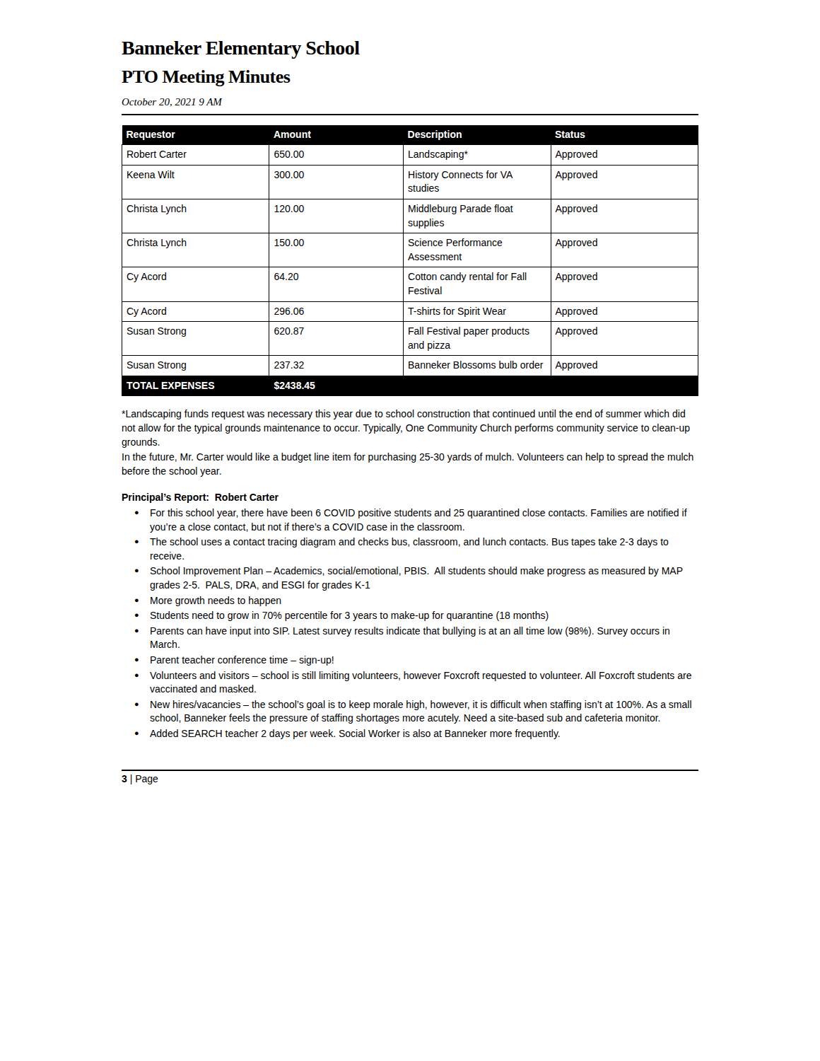Banneker Elementary School
PTO Meeting Minutes
October 20, 2021 9 AM
| Requestor | Amount | Description | Status |
| --- | --- | --- | --- |
| Robert Carter | 650.00 | Landscaping* | Approved |
| Keena Wilt | 300.00 | History Connects for VA studies | Approved |
| Christa Lynch | 120.00 | Middleburg Parade float supplies | Approved |
| Christa Lynch | 150.00 | Science Performance Assessment | Approved |
| Cy Acord | 64.20 | Cotton candy rental for Fall Festival | Approved |
| Cy Acord | 296.06 | T-shirts for Spirit Wear | Approved |
| Susan Strong | 620.87 | Fall Festival paper products and pizza | Approved |
| Susan Strong | 237.32 | Banneker Blossoms bulb order | Approved |
| TOTAL EXPENSES | $2438.45 | | |
*Landscaping funds request was necessary this year due to school construction that continued until the end of summer which did not allow for the typical grounds maintenance to occur. Typically, One Community Church performs community service to clean-up grounds.
In the future, Mr. Carter would like a budget line item for purchasing 25-30 yards of mulch. Volunteers can help to spread the mulch before the school year.
Principal’s Report: Robert Carter
For this school year, there have been 6 COVID positive students and 25 quarantined close contacts. Families are notified if you’re a close contact, but not if there’s a COVID case in the classroom.
The school uses a contact tracing diagram and checks bus, classroom, and lunch contacts. Bus tapes take 2-3 days to receive.
School Improvement Plan – Academics, social/emotional, PBIS. All students should make progress as measured by MAP grades 2-5. PALS, DRA, and ESGI for grades K-1
More growth needs to happen
Students need to grow in 70% percentile for 3 years to make-up for quarantine (18 months)
Parents can have input into SIP. Latest survey results indicate that bullying is at an all time low (98%). Survey occurs in March.
Parent teacher conference time – sign-up!
Volunteers and visitors – school is still limiting volunteers, however Foxcroft requested to volunteer. All Foxcroft students are vaccinated and masked.
New hires/vacancies – the school’s goal is to keep morale high, however, it is difficult when staffing isn’t at 100%. As a small school, Banneker feels the pressure of staffing shortages more acutely. Need a site-based sub and cafeteria monitor.
Added SEARCH teacher 2 days per week. Social Worker is also at Banneker more frequently.
3 | Page